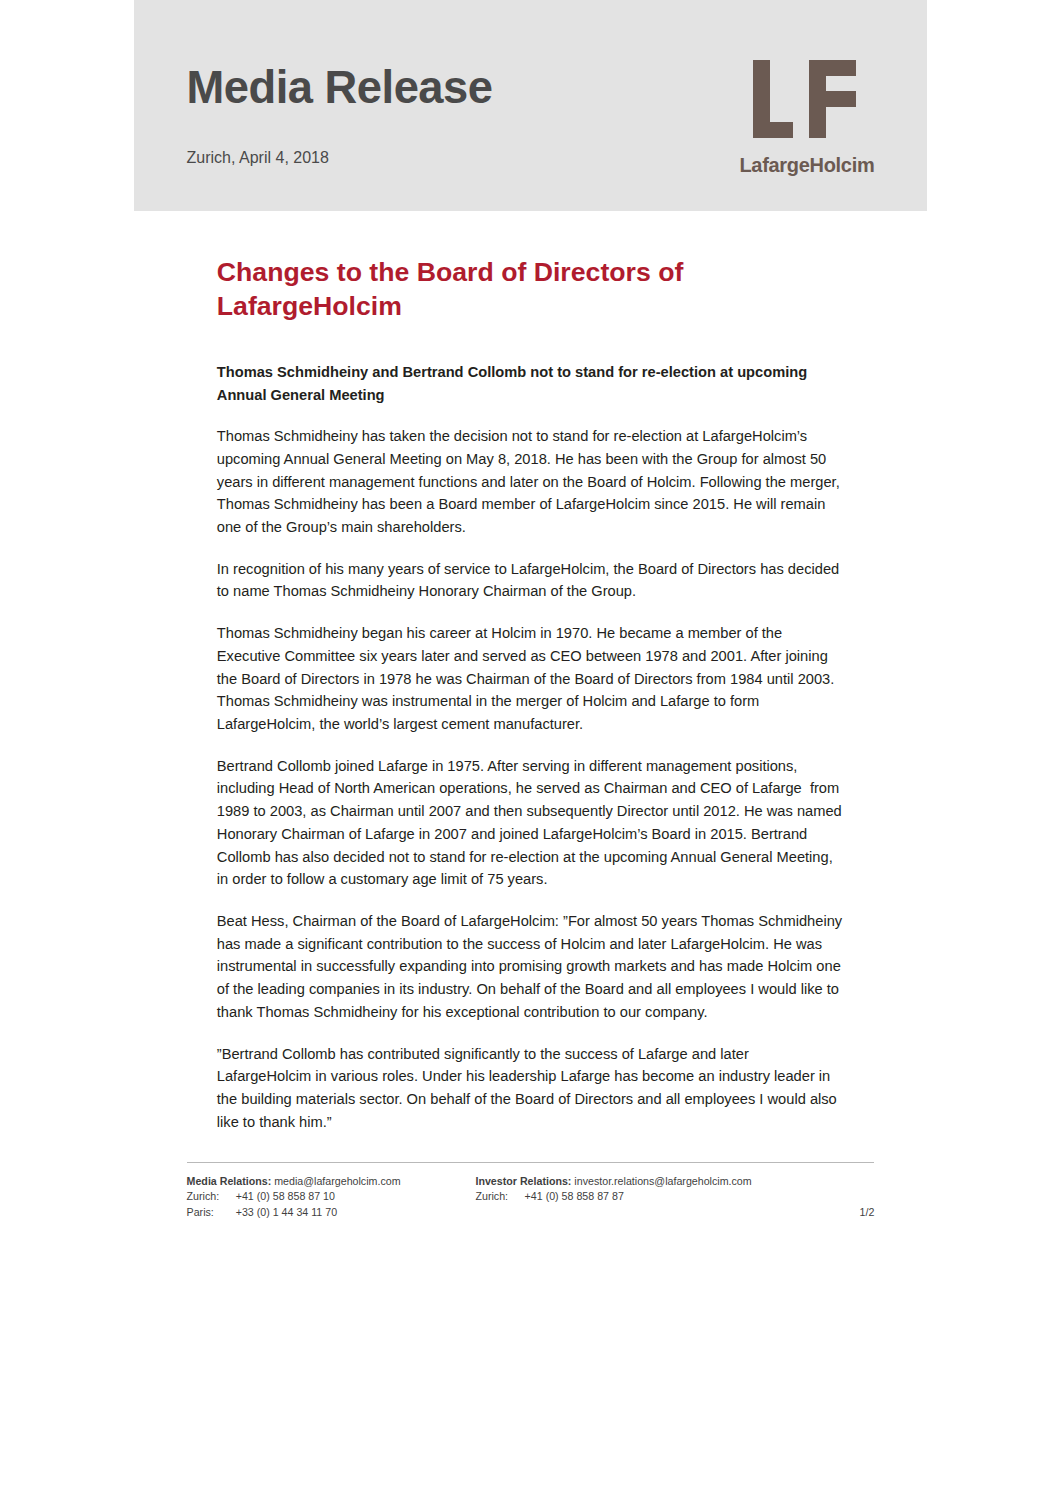Media Release
Zurich, April 4, 2018
LafargeHolcim
Changes to the Board of Directors of
LafargeHolcim
Thomas Schmidheiny and Bertrand Collomb not to stand for re-election at upcoming Annual General Meeting
Thomas Schmidheiny has taken the decision not to stand for re-election at LafargeHolcim’s upcoming Annual General Meeting on May 8, 2018. He has been with the Group for almost 50 years in different management functions and later on the Board of Holcim. Following the merger, Thomas Schmidheiny has been a Board member of LafargeHolcim since 2015. He will remain one of the Group’s main shareholders.
In recognition of his many years of service to LafargeHolcim, the Board of Directors has decided to name Thomas Schmidheiny Honorary Chairman of the Group.
Thomas Schmidheiny began his career at Holcim in 1970. He became a member of the Executive Committee six years later and served as CEO between 1978 and 2001. After joining the Board of Directors in 1978 he was Chairman of the Board of Directors from 1984 until 2003. Thomas Schmidheiny was instrumental in the merger of Holcim and Lafarge to form LafargeHolcim, the world’s largest cement manufacturer.
Bertrand Collomb joined Lafarge in 1975. After serving in different management positions, including Head of North American operations, he served as Chairman and CEO of Lafarge from 1989 to 2003, as Chairman until 2007 and then subsequently Director until 2012. He was named Honorary Chairman of Lafarge in 2007 and joined LafargeHolcim’s Board in 2015. Bertrand Collomb has also decided not to stand for re-election at the upcoming Annual General Meeting, in order to follow a customary age limit of 75 years.
Beat Hess, Chairman of the Board of LafargeHolcim: ”For almost 50 years Thomas Schmidheiny has made a significant contribution to the success of Holcim and later LafargeHolcim. He was instrumental in successfully expanding into promising growth markets and has made Holcim one of the leading companies in its industry. On behalf of the Board and all employees I would like to thank Thomas Schmidheiny for his exceptional contribution to our company.
”Bertrand Collomb has contributed significantly to the success of Lafarge and later LafargeHolcim in various roles. Under his leadership Lafarge has become an industry leader in the building materials sector. On behalf of the Board of Directors and all employees I would also like to thank him.”
Media Relations: media@lafargeholcim.com
Zurich:+41 (0) 58 858 87 10
Paris:+33 (0) 1 44 34 11 70
Investor Relations: investor.relations@lafargeholcim.com
Zurich:+41 (0) 58 858 87 87
1/2